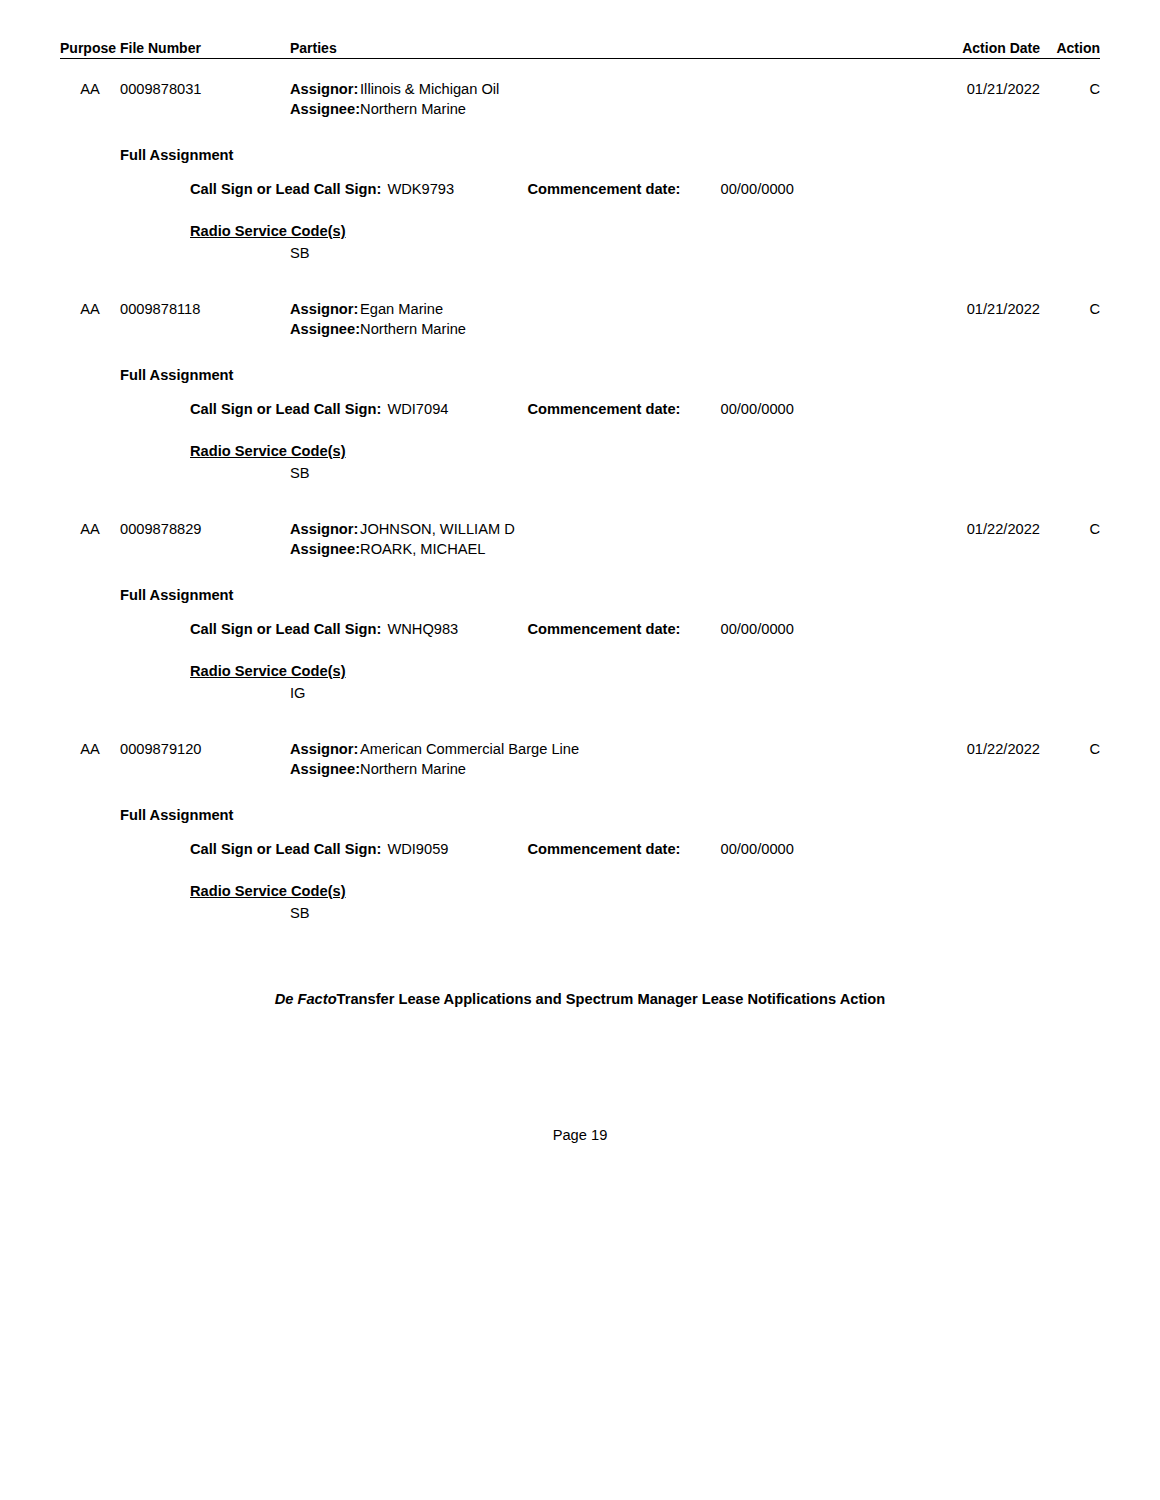Purpose
File Number
Parties
Action Date
Action
AA
0009878031
| Assignor: | Illinois & Michigan Oil |
| Assignee: | Northern Marine |
01/21/2022
C
Full Assignment
Call Sign or Lead Call Sign: WDK9793 Commencement date: 00/00/0000
Radio Service Code(s)
SB
AA
0009878118
| Assignor: | Egan Marine |
| Assignee: | Northern Marine |
01/21/2022
C
Full Assignment
Call Sign or Lead Call Sign: WDI7094 Commencement date: 00/00/0000
Radio Service Code(s)
SB
AA
0009878829
| Assignor: | JOHNSON, WILLIAM D |
| Assignee: | ROARK, MICHAEL |
01/22/2022
C
Full Assignment
Call Sign or Lead Call Sign: WNHQ983 Commencement date: 00/00/0000
Radio Service Code(s)
IG
AA
0009879120
| Assignor: | American Commercial Barge Line |
| Assignee: | Northern Marine |
01/22/2022
C
Full Assignment
Call Sign or Lead Call Sign: WDI9059 Commencement date: 00/00/0000
Radio Service Code(s)
SB
De Facto Transfer Lease Applications and Spectrum Manager Lease Notifications Action
Page 19